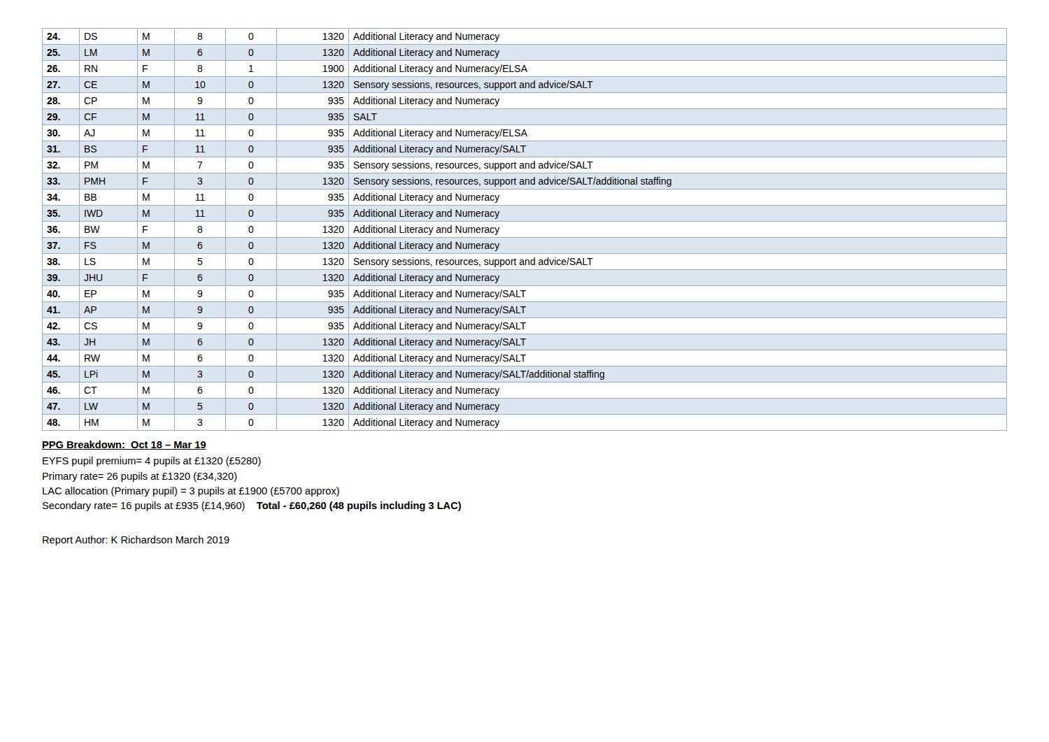| 24. | DS | M | 8 | 0 | 1320 | Additional Literacy and Numeracy |
| 25. | LM | M | 6 | 0 | 1320 | Additional Literacy and Numeracy |
| 26. | RN | F | 8 | 1 | 1900 | Additional Literacy and Numeracy/ELSA |
| 27. | CE | M | 10 | 0 | 1320 | Sensory sessions, resources, support and advice/SALT |
| 28. | CP | M | 9 | 0 | 935 | Additional Literacy and Numeracy |
| 29. | CF | M | 11 | 0 | 935 | SALT |
| 30. | AJ | M | 11 | 0 | 935 | Additional Literacy and Numeracy/ELSA |
| 31. | BS | F | 11 | 0 | 935 | Additional Literacy and Numeracy/SALT |
| 32. | PM | M | 7 | 0 | 935 | Sensory sessions, resources, support and advice/SALT |
| 33. | PMH | F | 3 | 0 | 1320 | Sensory sessions, resources, support and advice/SALT/additional staffing |
| 34. | BB | M | 11 | 0 | 935 | Additional Literacy and Numeracy |
| 35. | IWD | M | 11 | 0 | 935 | Additional Literacy and Numeracy |
| 36. | BW | F | 8 | 0 | 1320 | Additional Literacy and Numeracy |
| 37. | FS | M | 6 | 0 | 1320 | Additional Literacy and Numeracy |
| 38. | LS | M | 5 | 0 | 1320 | Sensory sessions, resources, support and advice/SALT |
| 39. | JHU | F | 6 | 0 | 1320 | Additional Literacy and Numeracy |
| 40. | EP | M | 9 | 0 | 935 | Additional Literacy and Numeracy/SALT |
| 41. | AP | M | 9 | 0 | 935 | Additional Literacy and Numeracy/SALT |
| 42. | CS | M | 9 | 0 | 935 | Additional Literacy and Numeracy/SALT |
| 43. | JH | M | 6 | 0 | 1320 | Additional Literacy and Numeracy/SALT |
| 44. | RW | M | 6 | 0 | 1320 | Additional Literacy and Numeracy/SALT |
| 45. | LPi | M | 3 | 0 | 1320 | Additional Literacy and Numeracy/SALT/additional staffing |
| 46. | CT | M | 6 | 0 | 1320 | Additional Literacy and Numeracy |
| 47. | LW | M | 5 | 0 | 1320 | Additional Literacy and Numeracy |
| 48. | HM | M | 3 | 0 | 1320 | Additional Literacy and Numeracy |
PPG Breakdown: Oct 18 – Mar 19
EYFS pupil premium= 4 pupils at £1320 (£5280)
Primary rate= 26 pupils at £1320 (£34,320)
LAC allocation (Primary pupil) = 3 pupils at £1900 (£5700 approx)
Secondary rate= 16 pupils at £935 (£14,960) Total - £60,260 (48 pupils including 3 LAC)
Report Author: K Richardson March 2019